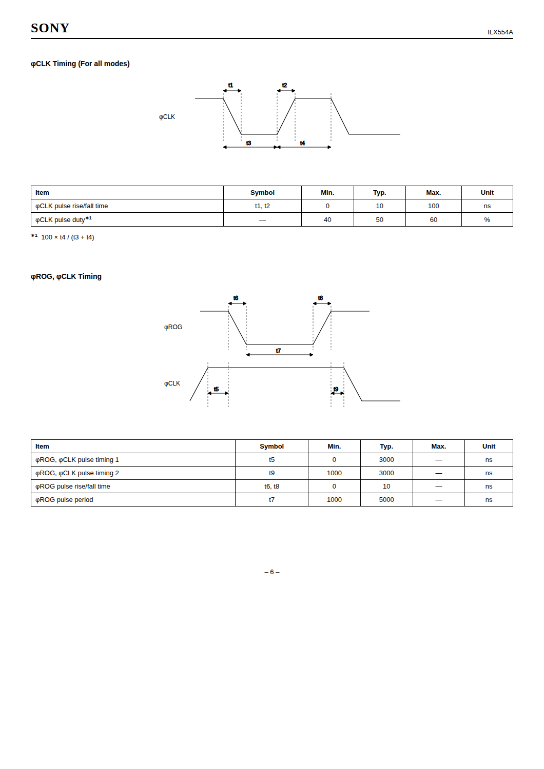SONY
ILX554A
φCLK Timing (For all modes)
t1 t2 t3 t4 φCLK
| Item | Symbol | Min. | Typ. | Max. | Unit |
| --- | --- | --- | --- | --- | --- |
| φCLK pulse rise/fall time | t1, t2 | 0 | 10 | 100 | ns |
| φCLK pulse duty ∗1 | — | 40 | 50 | 60 | % |
∗1 100 × t4 / (t3 + t4)
φROG, φCLK Timing
t6 t8 t7 t5 t9 φROG φCLK
| Item | Symbol | Min. | Typ. | Max. | Unit |
| --- | --- | --- | --- | --- | --- |
| φROG, φCLK pulse timing 1 | t5 | 0 | 3000 | — | ns |
| φROG, φCLK pulse timing 2 | t9 | 1000 | 3000 | — | ns |
| φROG pulse rise/fall time | t6, t8 | 0 | 10 | — | ns |
| φROG pulse period | t7 | 1000 | 5000 | — | ns |
– 6 –